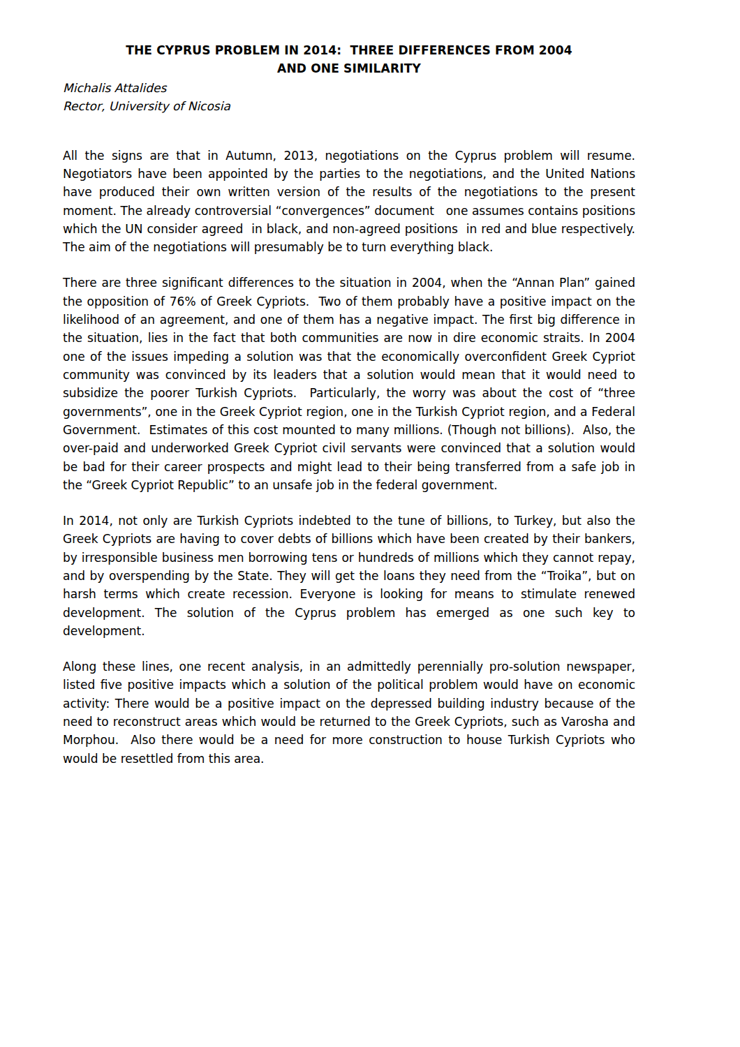The Cyprus Problem in 2014: Three Differences from 2004
and One Similarity
Michalis Attalides Rector, University of Nicosia
All the signs are that in Autumn, 2013, negotiations on the Cyprus problem will resume. Negotiators have been appointed by the parties to the negotiations, and the United Nations have produced their own written version of the results of the negotiations to the present moment. The already controversial “convergences” document one assumes contains positions which the UN consider agreed in black, and non-agreed positions in red and blue respectively. The aim of the negotiations will presumably be to turn everything black.
There are three significant differences to the situation in 2004, when the “Annan Plan” gained the opposition of 76% of Greek Cypriots. Two of them probably have a positive impact on the likelihood of an agreement, and one of them has a negative impact. The first big difference in the situation, lies in the fact that both communities are now in dire economic straits. In 2004 one of the issues impeding a solution was that the economically overconfident Greek Cypriot community was convinced by its leaders that a solution would mean that it would need to subsidize the poorer Turkish Cypriots. Particularly, the worry was about the cost of “three governments”, one in the Greek Cypriot region, one in the Turkish Cypriot region, and a Federal Government. Estimates of this cost mounted to many millions. (Though not billions). Also, the over-paid and underworked Greek Cypriot civil servants were convinced that a solution would be bad for their career prospects and might lead to their being transferred from a safe job in the “Greek Cypriot Republic” to an unsafe job in the federal government.
In 2014, not only are Turkish Cypriots indebted to the tune of billions, to Turkey, but also the Greek Cypriots are having to cover debts of billions which have been created by their bankers, by irresponsible business men borrowing tens or hundreds of millions which they cannot repay, and by overspending by the State. They will get the loans they need from the “Troika”, but on harsh terms which create recession. Everyone is looking for means to stimulate renewed development. The solution of the Cyprus problem has emerged as one such key to development.
Along these lines, one recent analysis, in an admittedly perennially pro-solution newspaper, listed five positive impacts which a solution of the political problem would have on economic activity: There would be a positive impact on the depressed building industry because of the need to reconstruct areas which would be returned to the Greek Cypriots, such as Varosha and Morphou. Also there would be a need for more construction to house Turkish Cypriots who would be resettled from this area.